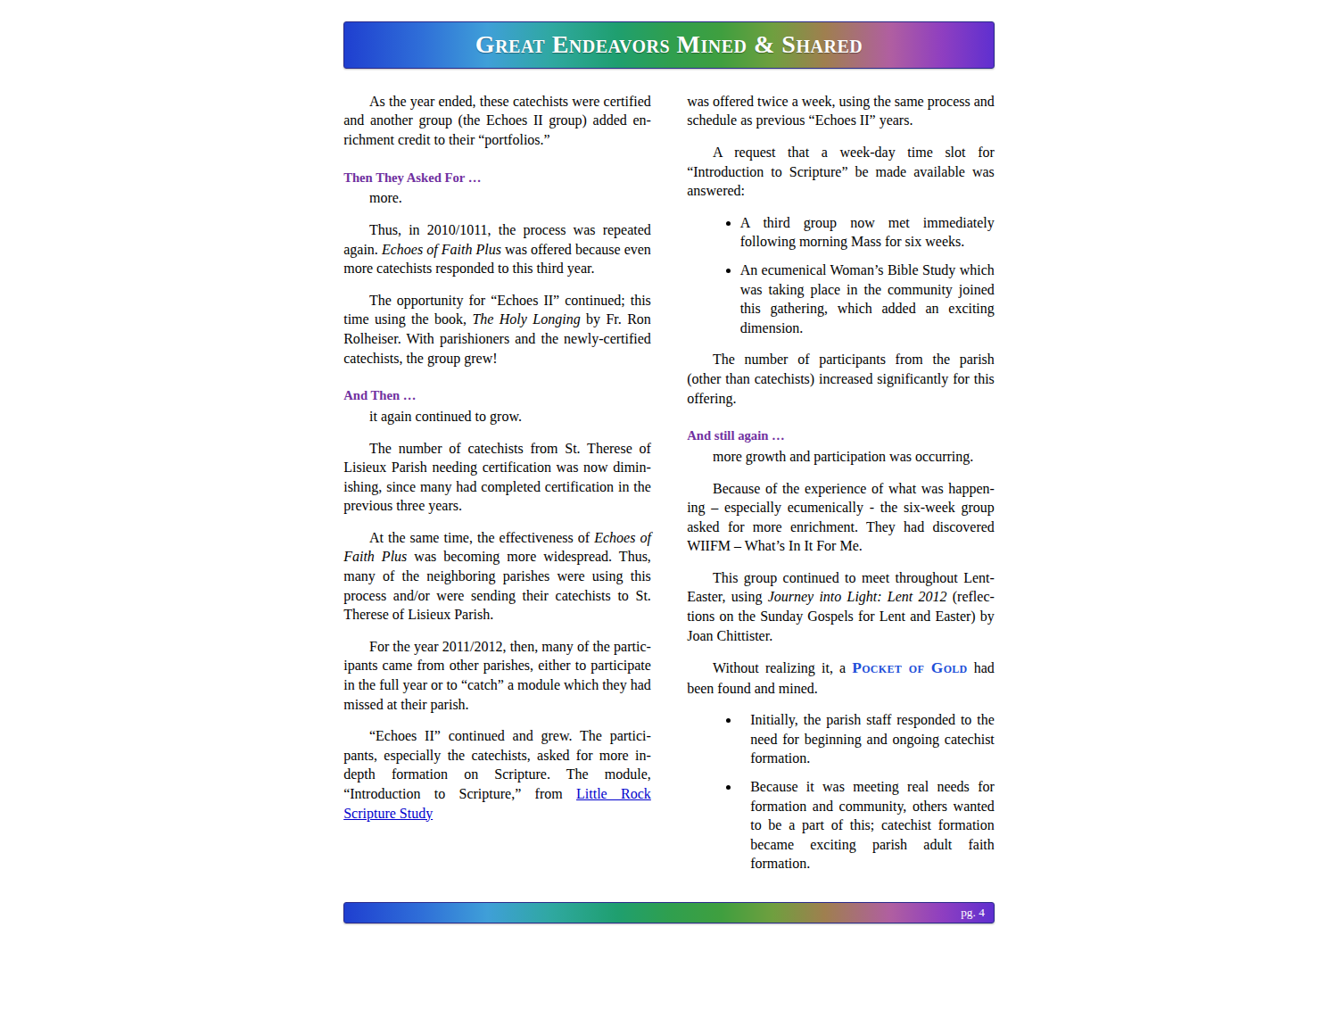Great Endeavors Mined & Shared
As the year ended, these catechists were certified and another group (the Echoes II group) added enrichment credit to their “portfolios.”
Then They Asked For …
more.
Thus, in 2010/1011, the process was repeated again. Echoes of Faith Plus was offered because even more catechists responded to this third year.
The opportunity for “Echoes II” continued; this time using the book, The Holy Longing by Fr. Ron Rolheiser. With parishioners and the newly-certified catechists, the group grew!
And Then …
it again continued to grow.
The number of catechists from St. Therese of Lisieux Parish needing certification was now diminishing, since many had completed certification in the previous three years.
At the same time, the effectiveness of Echoes of Faith Plus was becoming more widespread. Thus, many of the neighboring parishes were using this process and/or were sending their catechists to St. Therese of Lisieux Parish.
For the year 2011/2012, then, many of the participants came from other parishes, either to participate in the full year or to “catch” a module which they had missed at their parish.
“Echoes II” continued and grew. The participants, especially the catechists, asked for more in-depth formation on Scripture. The module, “Introduction to Scripture,” from Little Rock Scripture Study
was offered twice a week, using the same process and schedule as previous “Echoes II” years.
A request that a week-day time slot for “Introduction to Scripture” be made available was answered:
A third group now met immediately following morning Mass for six weeks.
An ecumenical Woman’s Bible Study which was taking place in the community joined this gathering, which added an exciting dimension.
The number of participants from the parish (other than catechists) increased significantly for this offering.
And still again …
more growth and participation was occurring.
Because of the experience of what was happening – especially ecumenically - the six-week group asked for more enrichment. They had discovered WIIFM – What’s In It For Me.
This group continued to meet throughout Lent-Easter, using Journey into Light: Lent 2012 (reflections on the Sunday Gospels for Lent and Easter) by Joan Chittister.
Without realizing it, a Pocket of Gold had been found and mined.
Initially, the parish staff responded to the need for beginning and ongoing catechist formation.
Because it was meeting real needs for formation and community, others wanted to be a part of this; catechist formation became exciting parish adult faith formation.
pg. 4